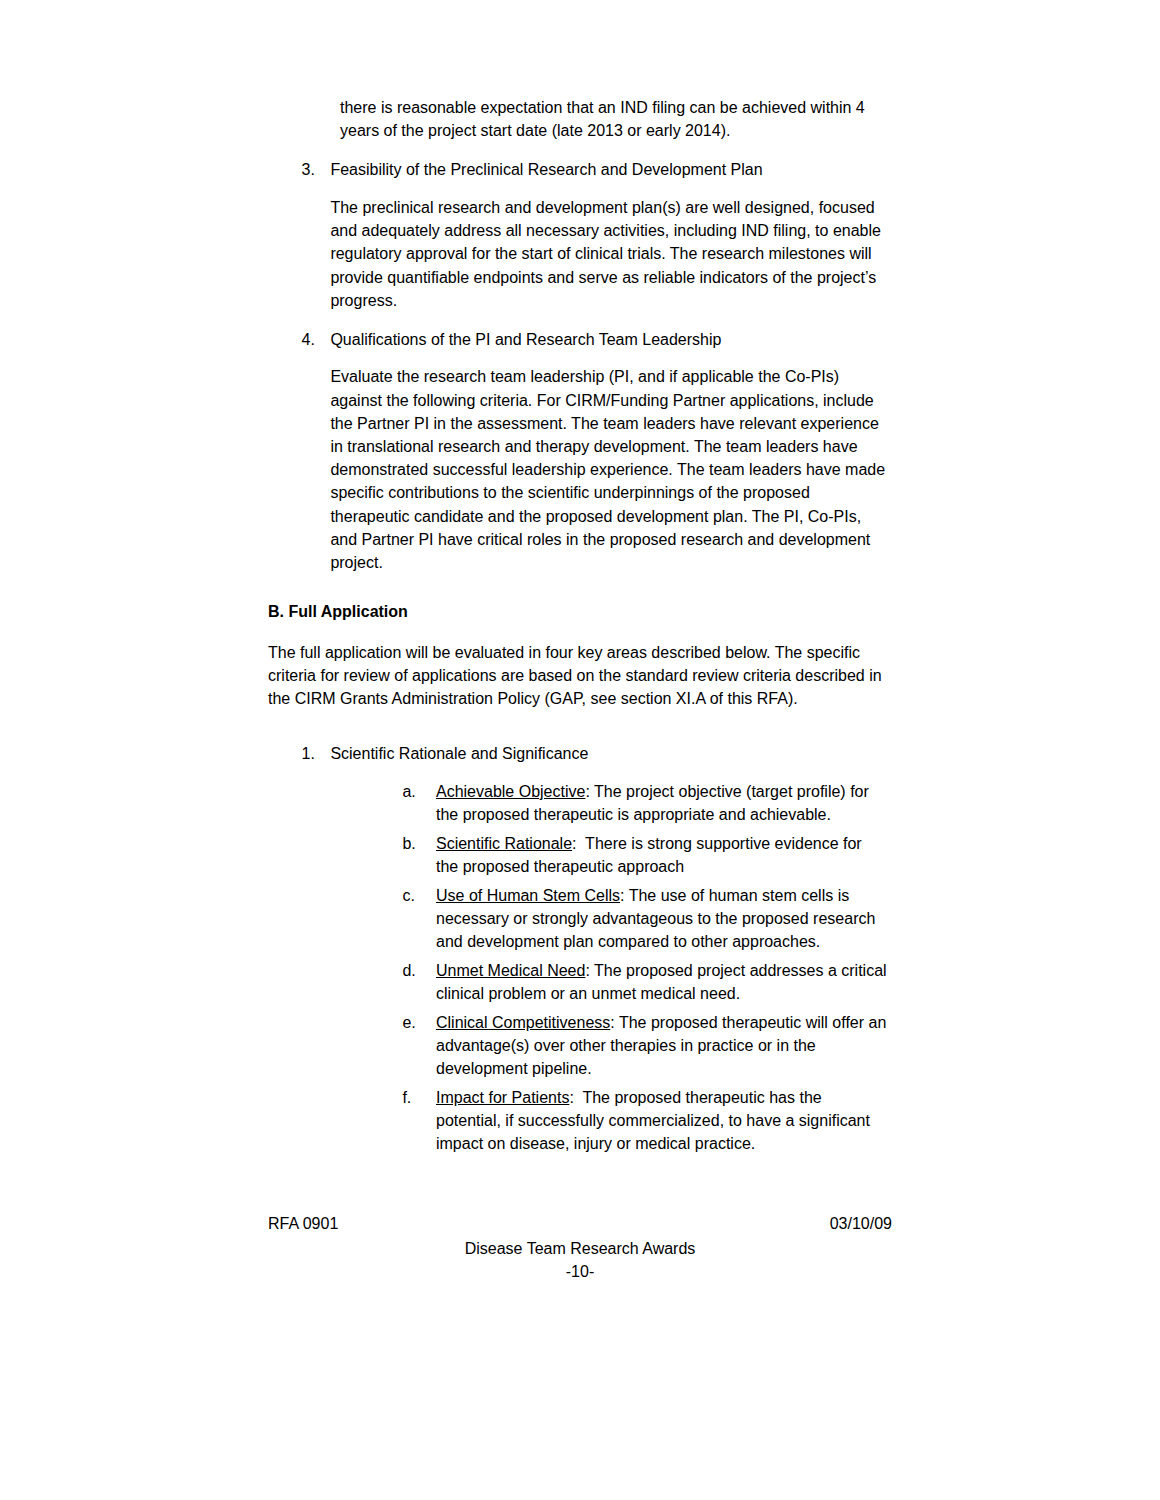there is reasonable expectation that an IND filing can be achieved within 4 years of the project start date (late 2013 or early 2014).
3.
Feasibility of the Preclinical Research and Development Plan
The preclinical research and development plan(s) are well designed, focused and adequately address all necessary activities, including IND filing, to enable regulatory approval for the start of clinical trials. The research milestones will provide quantifiable endpoints and serve as reliable indicators of the project’s progress.
4.
Qualifications of the PI and Research Team Leadership
Evaluate the research team leadership (PI, and if applicable the Co-PIs) against the following criteria. For CIRM/Funding Partner applications, include the Partner PI in the assessment. The team leaders have relevant experience in translational research and therapy development. The team leaders have demonstrated successful leadership experience. The team leaders have made specific contributions to the scientific underpinnings of the proposed therapeutic candidate and the proposed development plan. The PI, Co-PIs, and Partner PI have critical roles in the proposed research and development project.
B. Full Application
The full application will be evaluated in four key areas described below. The specific criteria for review of applications are based on the standard review criteria described in the CIRM Grants Administration Policy (GAP, see section XI.A of this RFA).
1.
Scientific Rationale and Significance
a. Achievable Objective: The project objective (target profile) for the proposed therapeutic is appropriate and achievable.
b. Scientific Rationale: There is strong supportive evidence for the proposed therapeutic approach
c. Use of Human Stem Cells: The use of human stem cells is necessary or strongly advantageous to the proposed research and development plan compared to other approaches.
d. Unmet Medical Need: The proposed project addresses a critical clinical problem or an unmet medical need.
e. Clinical Competitiveness: The proposed therapeutic will offer an advantage(s) over other therapies in practice or in the development pipeline.
f. Impact for Patients: The proposed therapeutic has the potential, if successfully commercialized, to have a significant impact on disease, injury or medical practice.
RFA 0901 03/10/09
Disease Team Research Awards -10-